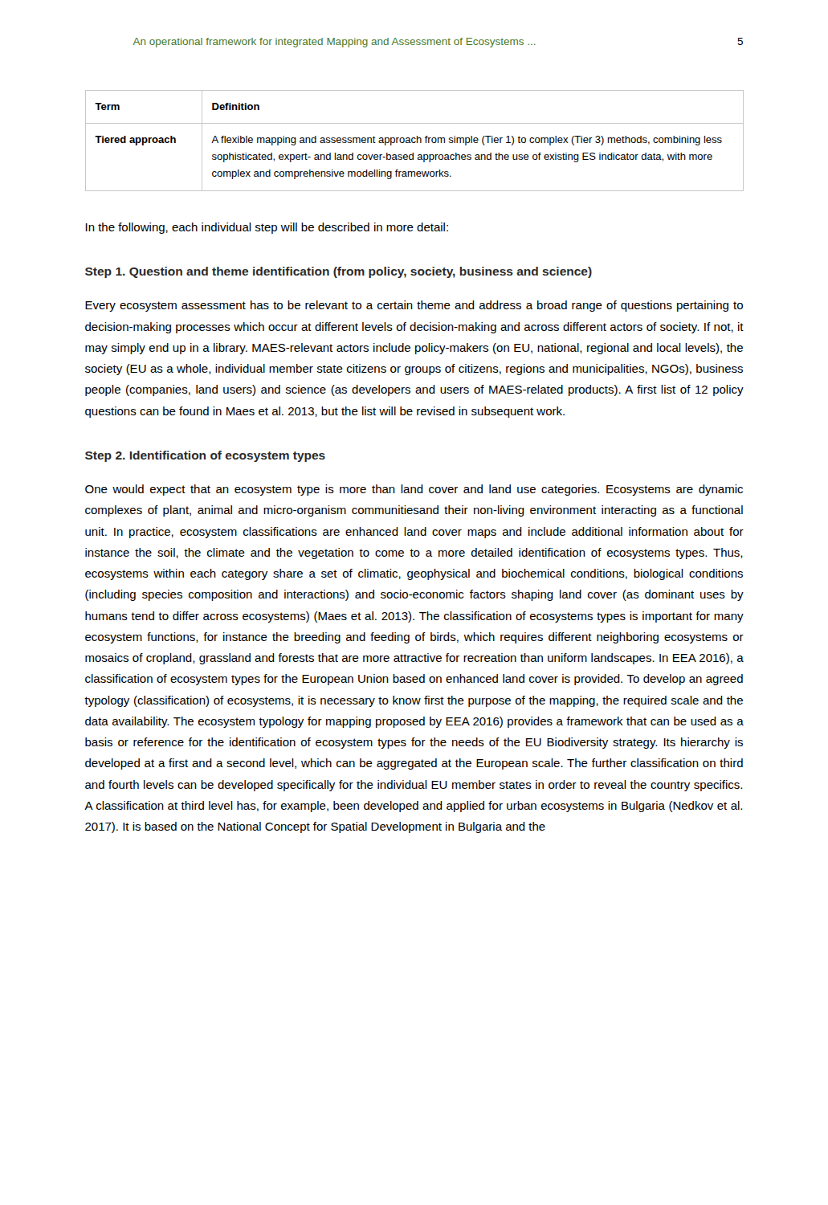An operational framework for integrated Mapping and Assessment of Ecosystems ... 5
| Term | Definition |
| --- | --- |
| Tiered approach | A flexible mapping and assessment approach from simple (Tier 1) to complex (Tier 3) methods, combining less sophisticated, expert- and land cover-based approaches and the use of existing ES indicator data, with more complex and comprehensive modelling frameworks. |
In the following, each individual step will be described in more detail:
Step 1. Question and theme identification (from policy, society, business and science)
Every ecosystem assessment has to be relevant to a certain theme and address a broad range of questions pertaining to decision-making processes which occur at different levels of decision-making and across different actors of society. If not, it may simply end up in a library. MAES-relevant actors include policy-makers (on EU, national, regional and local levels), the society (EU as a whole, individual member state citizens or groups of citizens, regions and municipalities, NGOs), business people (companies, land users) and science (as developers and users of MAES-related products). A first list of 12 policy questions can be found in Maes et al. 2013, but the list will be revised in subsequent work.
Step 2. Identification of ecosystem types
One would expect that an ecosystem type is more than land cover and land use categories. Ecosystems are dynamic complexes of plant, animal and micro-organism communitiesand their non-living environment interacting as a functional unit. In practice, ecosystem classifications are enhanced land cover maps and include additional information about for instance the soil, the climate and the vegetation to come to a more detailed identification of ecosystems types. Thus, ecosystems within each category share a set of climatic, geophysical and biochemical conditions, biological conditions (including species composition and interactions) and socio-economic factors shaping land cover (as dominant uses by humans tend to differ across ecosystems) (Maes et al. 2013). The classification of ecosystems types is important for many ecosystem functions, for instance the breeding and feeding of birds, which requires different neighboring ecosystems or mosaics of cropland, grassland and forests that are more attractive for recreation than uniform landscapes. In EEA 2016), a classification of ecosystem types for the European Union based on enhanced land cover is provided. To develop an agreed typology (classification) of ecosystems, it is necessary to know first the purpose of the mapping, the required scale and the data availability. The ecosystem typology for mapping proposed by EEA 2016) provides a framework that can be used as a basis or reference for the identification of ecosystem types for the needs of the EU Biodiversity strategy. Its hierarchy is developed at a first and a second level, which can be aggregated at the European scale. The further classification on third and fourth levels can be developed specifically for the individual EU member states in order to reveal the country specifics. A classification at third level has, for example, been developed and applied for urban ecosystems in Bulgaria (Nedkov et al. 2017). It is based on the National Concept for Spatial Development in Bulgaria and the